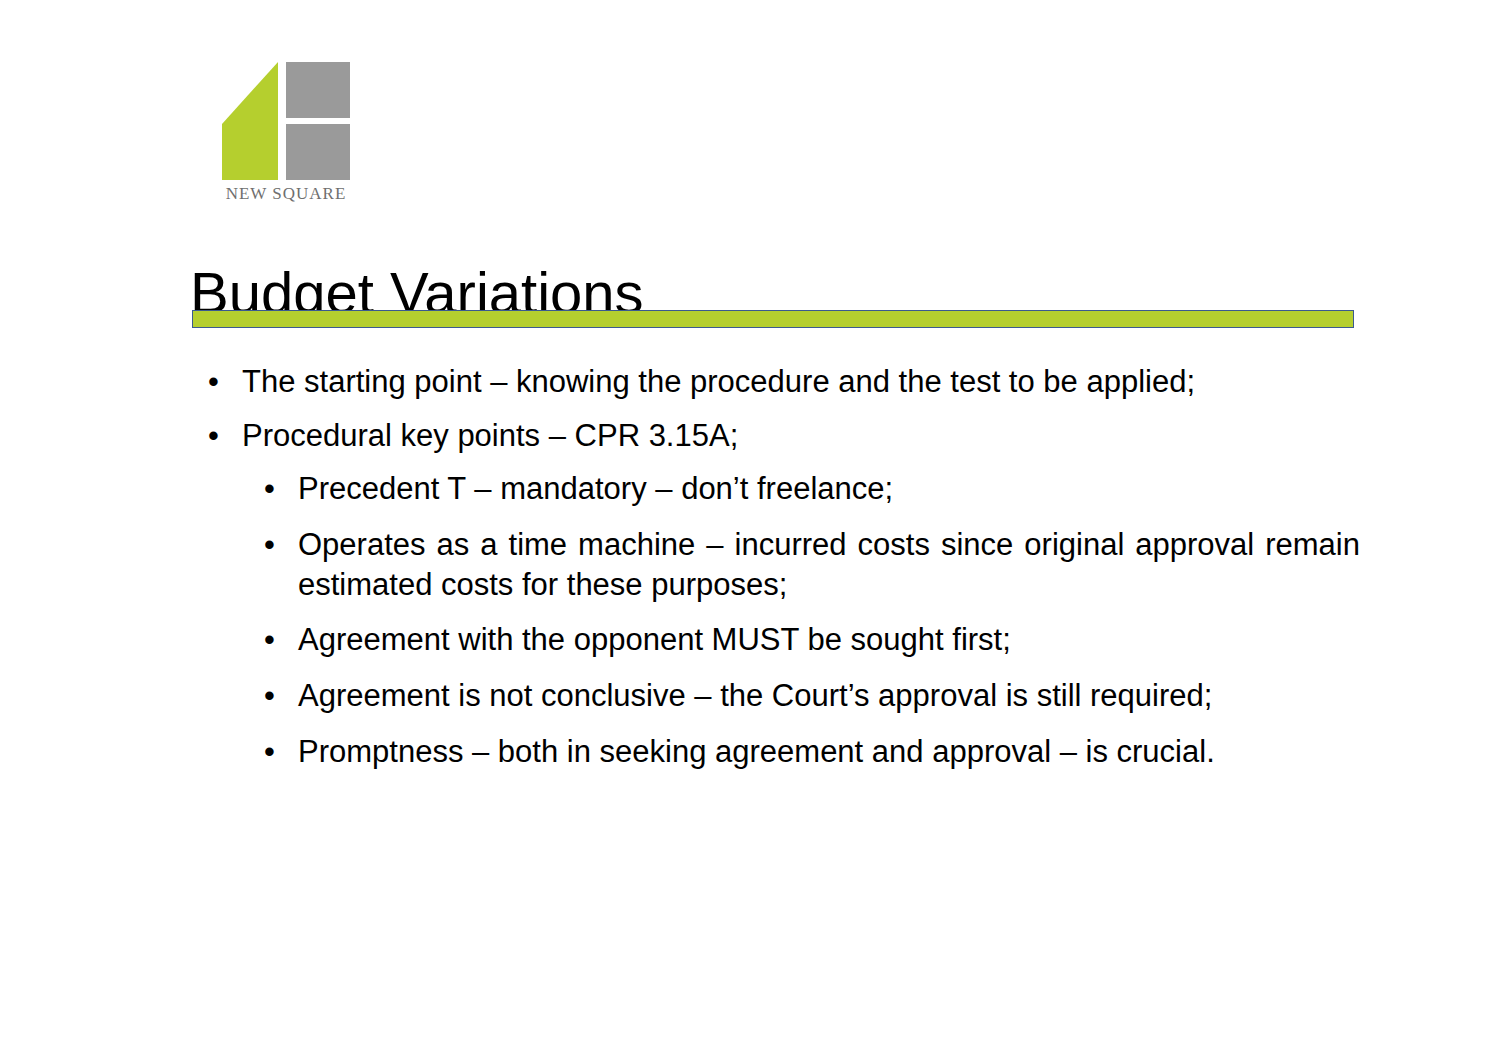NEW SQUARE
Budget Variations
The starting point – knowing the procedure and the test to be applied;
Procedural key points – CPR 3.15A;
Precedent T – mandatory – don’t freelance;
Operates as a time machine – incurred costs since original approval remain estimated costs for these purposes;
Agreement with the opponent MUST be sought first;
Agreement is not conclusive – the Court’s approval is still required;
Promptness – both in seeking agreement and approval – is crucial.